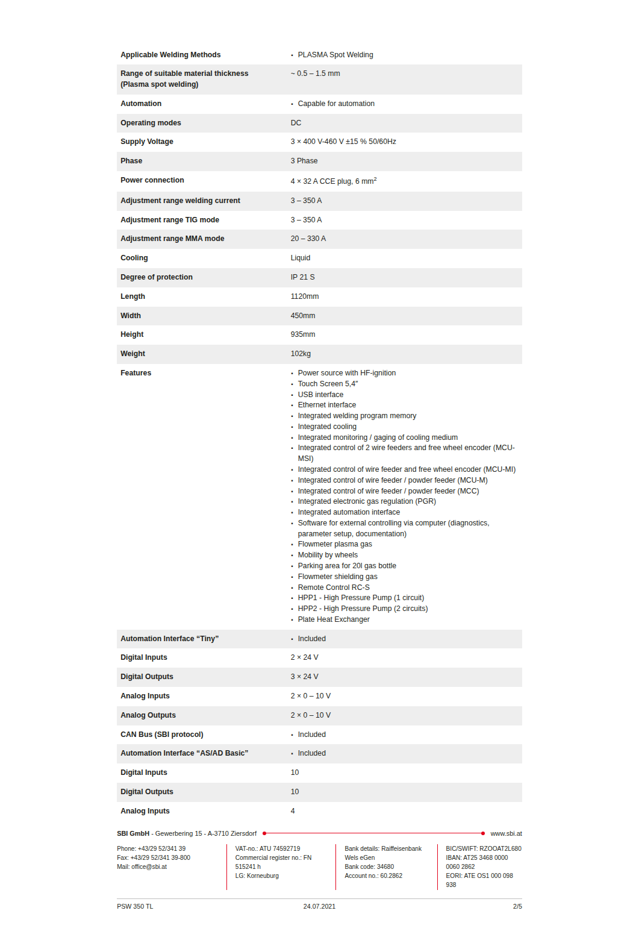| Applicable Welding Methods | PLASMA Spot Welding |
| Range of suitable material thickness (Plasma spot welding) | ~ 0.5 – 1.5 mm |
| Automation | Capable for automation |
| Operating modes | DC |
| Supply Voltage | 3 × 400 V-460 V ±15 % 50/60Hz |
| Phase | 3 Phase |
| Power connection | 4 × 32 A CCE plug, 6 mm 2 |
| Adjustment range welding current | 3 – 350 A |
| Adjustment range TIG mode | 3 – 350 A |
| Adjustment range MMA mode | 20 – 330 A |
| Cooling | Liquid |
| Degree of protection | IP 21 S |
| Length | 1120mm |
| Width | 450mm |
| Height | 935mm |
| Weight | 102kg |
| Features | Power source with HF-ignition Touch Screen 5,4″ USB interface Ethernet interface Integrated welding program memory Integrated cooling Integrated monitoring / gaging of cooling medium Integrated control of 2 wire feeders and free wheel encoder (MCU-MSI) Integrated control of wire feeder and free wheel encoder (MCU-MI) Integrated control of wire feeder / powder feeder (MCU-M) Integrated control of wire feeder / powder feeder (MCC) Integrated electronic gas regulation (PGR) Integrated automation interface Software for external controlling via computer (diagnostics, parameter setup, documentation) Flowmeter plasma gas Mobility by wheels Parking area for 20l gas bottle Flowmeter shielding gas Remote Control RC-S HPP1 - High Pressure Pump (1 circuit) HPP2 - High Pressure Pump (2 circuits) Plate Heat Exchanger |
| Automation Interface “Tiny” | Included |
| Digital Inputs | 2 × 24 V |
| Digital Outputs | 3 × 24 V |
| Analog Inputs | 2 × 0 – 10 V |
| Analog Outputs | 2 × 0 – 10 V |
| CAN Bus (SBI protocol) | Included |
| Automation Interface “AS/AD Basic” | Included |
| Digital Inputs | 10 |
| Digital Outputs | 10 |
| Analog Inputs | 4 |
SBI GmbH - Gewerbering 15 - A-3710 Ziersdorf
www.sbi.at
Phone: +43/29 52/341 39
Fax: +43/29 52/341 39-800
Mail: office@sbi.at
VAT-no.: ATU 74592719
Commercial register no.: FN 515241 h
LG: Korneuburg
Bank details: Raiffeisenbank Wels eGen
Bank code: 34680
Account no.: 60.2862
BIC/SWIFT: RZOOAT2L680
IBAN: AT25 3468 0000 0060 2862
EORI: ATE OS1 000 098 938
PSW 350 TL
24.07.2021
2/5